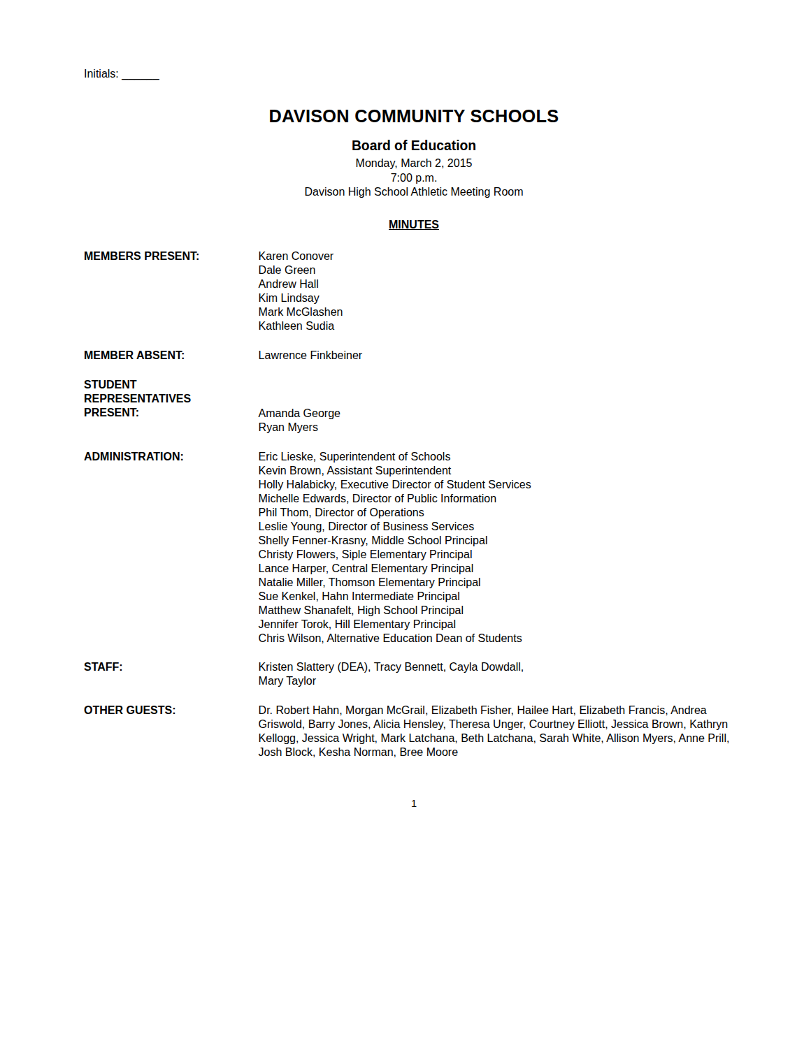Initials: ______
DAVISON COMMUNITY SCHOOLS
Board of Education
Monday, March 2, 2015
7:00 p.m.
Davison High School Athletic Meeting Room
MINUTES
| MEMBERS PRESENT: | Karen Conover Dale Green Andrew Hall Kim Lindsay Mark McGlashen Kathleen Sudia |
| MEMBER ABSENT: | Lawrence Finkbeiner |
| STUDENT REPRESENTATIVES PRESENT: | Amanda George Ryan Myers |
| ADMINISTRATION: | Eric Lieske, Superintendent of Schools Kevin Brown, Assistant Superintendent Holly Halabicky, Executive Director of Student Services Michelle Edwards, Director of Public Information Phil Thom, Director of Operations Leslie Young, Director of Business Services Shelly Fenner-Krasny, Middle School Principal Christy Flowers, Siple Elementary Principal Lance Harper, Central Elementary Principal Natalie Miller, Thomson Elementary Principal Sue Kenkel, Hahn Intermediate Principal Matthew Shanafelt, High School Principal Jennifer Torok, Hill Elementary Principal Chris Wilson, Alternative Education Dean of Students |
| STAFF: | Kristen Slattery (DEA), Tracy Bennett, Cayla Dowdall, Mary Taylor |
| OTHER GUESTS: | Dr. Robert Hahn, Morgan McGrail, Elizabeth Fisher, Hailee Hart, Elizabeth Francis, Andrea Griswold, Barry Jones, Alicia Hensley, Theresa Unger, Courtney Elliott, Jessica Brown, Kathryn Kellogg, Jessica Wright, Mark Latchana, Beth Latchana, Sarah White, Allison Myers, Anne Prill, Josh Block, Kesha Norman, Bree Moore |
1